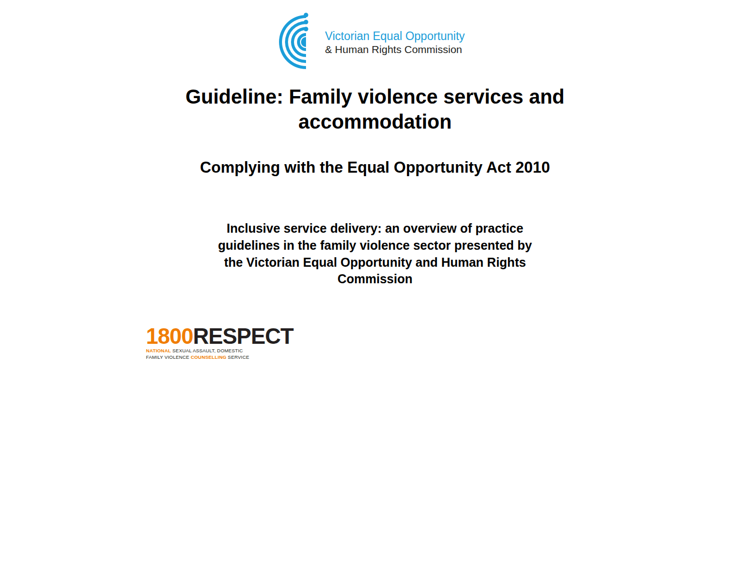Victorian Equal Opportunity & Human Rights Commission
Guideline: Family violence services and accommodation
Complying with the Equal Opportunity Act 2010
Inclusive service delivery: an overview of practice guidelines in the family violence sector presented by the Victorian Equal Opportunity and Human Rights Commission
1800 RESPECT
NATIONAL SEXUAL ASSAULT, DOMESTIC
FAMILY VIOLENCE COUNSELLING SERVICE